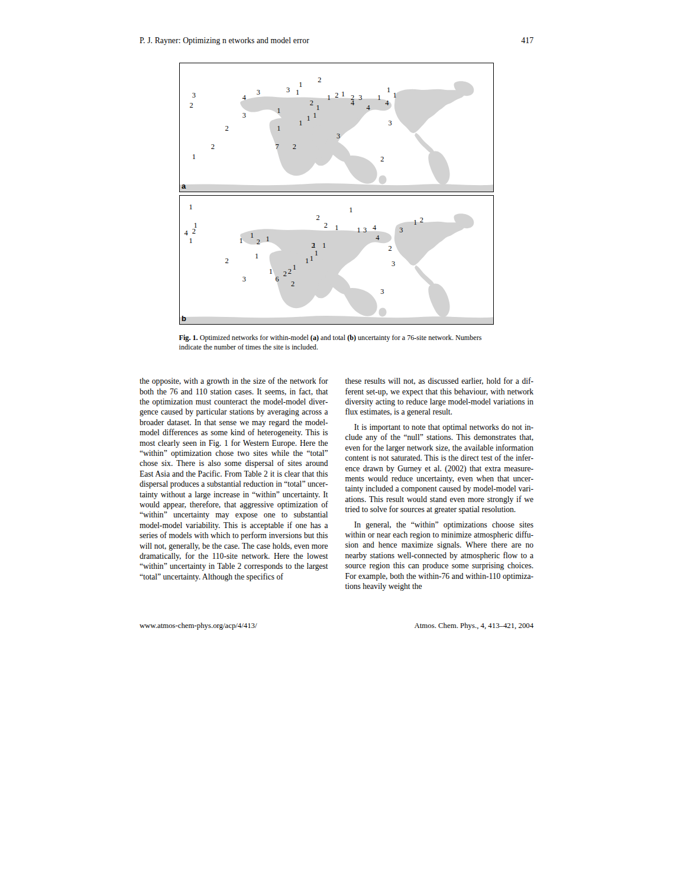P. J. Rayner: Optimizing n etworks and model error
417
a 3 2 4 3 3 2 2 1 3 1 1 2 1 1 7 2 1 1 1 2 1 1 2 1 2 4 3 4 3 1 4 1 1 3 2
b 1 1 4 2 1 2 3 1 1 2 1 1 1 6 2 2 1 2 1 1 1 2 1 1 2 2 1 1 1 3 4 4 3 2 3 1 2 3
Fig. 1. Optimized networks for within-model (a) and total (b) uncertainty for a 76-site network. Numbers indicate the number of times the site is included.
the opposite, with a growth in the size of the network for both the 76 and 110 station cases. It seems, in fact, that the optimization must counteract the model-model divergence caused by particular stations by averaging across a broader dataset. In that sense we may regard the model-model differences as some kind of heterogeneity. This is most clearly seen in Fig. 1 for Western Europe. Here the “within” optimization chose two sites while the “total” chose six. There is also some dispersal of sites around East Asia and the Pacific. From Table 2 it is clear that this dispersal produces a substantial reduction in “total” uncertainty without a large increase in “within” uncertainty. It would appear, therefore, that aggressive optimization of “within” uncertainty may expose one to substantial model-model variability. This is acceptable if one has a series of models with which to perform inversions but this will not, generally, be the case. The case holds, even more dramatically, for the 110-site network. Here the lowest “within” uncertainty in Table 2 corresponds to the largest “total” uncertainty. Although the specifics of
these results will not, as discussed earlier, hold for a different set-up, we expect that this behaviour, with network diversity acting to reduce large model-model variations in flux estimates, is a general result.
It is important to note that optimal networks do not include any of the “null” stations. This demonstrates that, even for the larger network size, the available information content is not saturated. This is the direct test of the inference drawn by Gurney et al. (2002) that extra measurements would reduce uncertainty, even when that uncertainty included a component caused by model-model variations. This result would stand even more strongly if we tried to solve for sources at greater spatial resolution.
In general, the “within” optimizations choose sites within or near each region to minimize atmospheric diffusion and hence maximize signals. Where there are no nearby stations well-connected by atmospheric flow to a source region this can produce some surprising choices. For example, both the within-76 and within-110 optimizations heavily weight the
www.atmos-chem-phys.org/acp/4/413/
Atmos. Chem. Phys., 4, 413–421, 2004